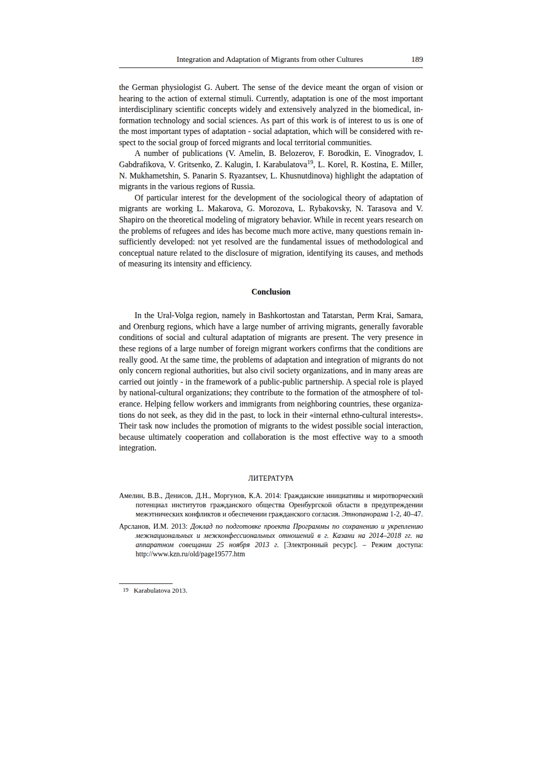Integration and Adaptation of Migrants from other Cultures 189
the German physiologist G. Aubert. The sense of the device meant the organ of vision or hearing to the action of external stimuli. Currently, adaptation is one of the most important interdisciplinary scientific concepts widely and extensively analyzed in the biomedical, information technology and social sciences. As part of this work is of interest to us is one of the most important types of adaptation - social adaptation, which will be considered with respect to the social group of forced migrants and local territorial communities.
A number of publications (V. Amelin, B. Belozerov, F. Borodkin, E. Vinogradov, I. Gabdrafikova, V. Gritsenko, Z. Kalugin, I. Karabulatova19, L. Korel, R. Kostina, E. Miller, N. Mukhametshin, S. Panarin S. Ryazantsev, L. Khusnutdinova) highlight the adaptation of migrants in the various regions of Russia.
Of particular interest for the development of the sociological theory of adaptation of migrants are working L. Makarova, G. Morozova, L. Rybakovsky, N. Tarasova and V. Shapiro on the theoretical modeling of migratory behavior. While in recent years research on the problems of refugees and ides has become much more active, many questions remain insufficiently developed: not yet resolved are the fundamental issues of methodological and conceptual nature related to the disclosure of migration, identifying its causes, and methods of measuring its intensity and efficiency.
Conclusion
In the Ural-Volga region, namely in Bashkortostan and Tatarstan, Perm Krai, Samara, and Orenburg regions, which have a large number of arriving migrants, generally favorable conditions of social and cultural adaptation of migrants are present. The very presence in these regions of a large number of foreign migrant workers confirms that the conditions are really good. At the same time, the problems of adaptation and integration of migrants do not only concern regional authorities, but also civil society organizations, and in many areas are carried out jointly - in the framework of a public-public partnership. A special role is played by national-cultural organizations; they contribute to the formation of the atmosphere of tolerance. Helping fellow workers and immigrants from neighboring countries, these organizations do not seek, as they did in the past, to lock in their «internal ethno-cultural interests». Their task now includes the promotion of migrants to the widest possible social interaction, because ultimately cooperation and collaboration is the most effective way to a smooth integration.
ЛИТЕРАТУРА
Амелин, В.В., Денисов, Д.Н., Моргунов, К.А. 2014: Гражданские инициативы и миротворческий потенциал институтов гражданского общества Оренбургской области в предупреждении межэтнических конфликтов и обеспечении гражданского согласия. Этнопанорама 1-2, 40–47.
Арсланов, И.М. 2013: Доклад по подготовке проекта Программы по сохранению и укреплению межнациональных и межконфессиональных отношений в г. Казани на 2014–2018 гг. на аппаратном совещании 25 ноября 2013 г. [Электронный ресурс]. – Режим доступа: http://www.kzn.ru/old/page19577.htm
19 Karabulatova 2013.